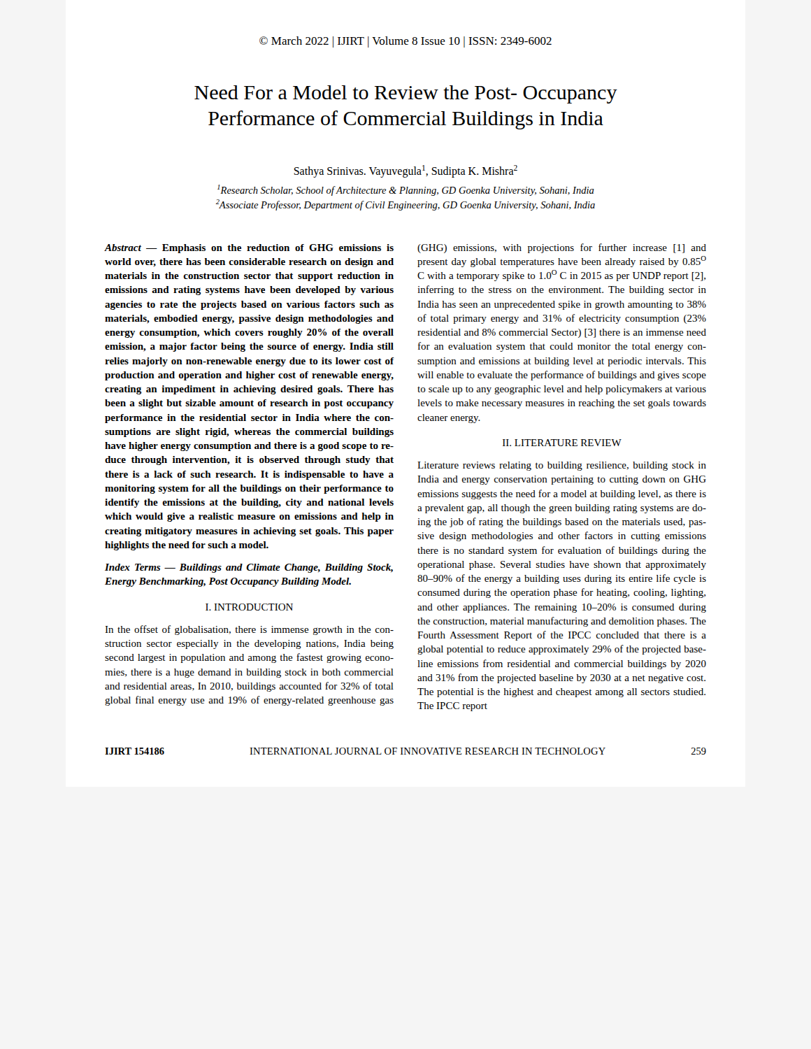© March 2022 | IJIRT | Volume 8 Issue 10 | ISSN: 2349-6002
Need For a Model to Review the Post- Occupancy
Performance of Commercial Buildings in India
Sathya Srinivas. Vayuvegula1, Sudipta K. Mishra2
1Research Scholar, School of Architecture & Planning, GD Goenka University, Sohani, India
2Associate Professor, Department of Civil Engineering, GD Goenka University, Sohani, India
Abstract — Emphasis on the reduction of GHG emissions is world over, there has been considerable research on design and materials in the construction sector that support reduction in emissions and rating systems have been developed by various agencies to rate the projects based on various factors such as materials, embodied energy, passive design methodologies and energy consumption, which covers roughly 20% of the overall emission, a major factor being the source of energy. India still relies majorly on non-renewable energy due to its lower cost of production and operation and higher cost of renewable energy, creating an impediment in achieving desired goals. There has been a slight but sizable amount of research in post occupancy performance in the residential sector in India where the consumptions are slight rigid, whereas the commercial buildings have higher energy consumption and there is a good scope to reduce through intervention, it is observed through study that there is a lack of such research. It is indispensable to have a monitoring system for all the buildings on their performance to identify the emissions at the building, city and national levels which would give a realistic measure on emissions and help in creating mitigatory measures in achieving set goals. This paper highlights the need for such a model.
Index Terms — Buildings and Climate Change, Building Stock, Energy Benchmarking, Post Occupancy Building Model.
I. INTRODUCTION
In the offset of globalisation, there is immense growth in the construction sector especially in the developing nations, India being second largest in population and among the fastest growing economies, there is a huge demand in building stock in both commercial and residential areas, In 2010, buildings accounted for 32% of total global final energy use and 19% of energy-related greenhouse gas (GHG) emissions, with projections for further increase [1] and present day global temperatures have been already raised by 0.85O C with a temporary spike to 1.0O C in 2015 as per UNDP report [2], inferring to the stress on the environment. The building sector in India has seen an unprecedented spike in growth amounting to 38% of total primary energy and 31% of electricity consumption (23% residential and 8% commercial Sector) [3] there is an immense need for an evaluation system that could monitor the total energy consumption and emissions at building level at periodic intervals. This will enable to evaluate the performance of buildings and gives scope to scale up to any geographic level and help policymakers at various levels to make necessary measures in reaching the set goals towards cleaner energy.
II. LITERATURE REVIEW
Literature reviews relating to building resilience, building stock in India and energy conservation pertaining to cutting down on GHG emissions suggests the need for a model at building level, as there is a prevalent gap, all though the green building rating systems are doing the job of rating the buildings based on the materials used, passive design methodologies and other factors in cutting emissions there is no standard system for evaluation of buildings during the operational phase. Several studies have shown that approximately 80–90% of the energy a building uses during its entire life cycle is consumed during the operation phase for heating, cooling, lighting, and other appliances. The remaining 10–20% is consumed during the construction, material manufacturing and demolition phases. The Fourth Assessment Report of the IPCC concluded that there is a global potential to reduce approximately 29% of the projected baseline emissions from residential and commercial buildings by 2020 and 31% from the projected baseline by 2030 at a net negative cost. The potential is the highest and cheapest among all sectors studied. The IPCC report
IJIRT 154186 INTERNATIONAL JOURNAL OF INNOVATIVE RESEARCH IN TECHNOLOGY 259